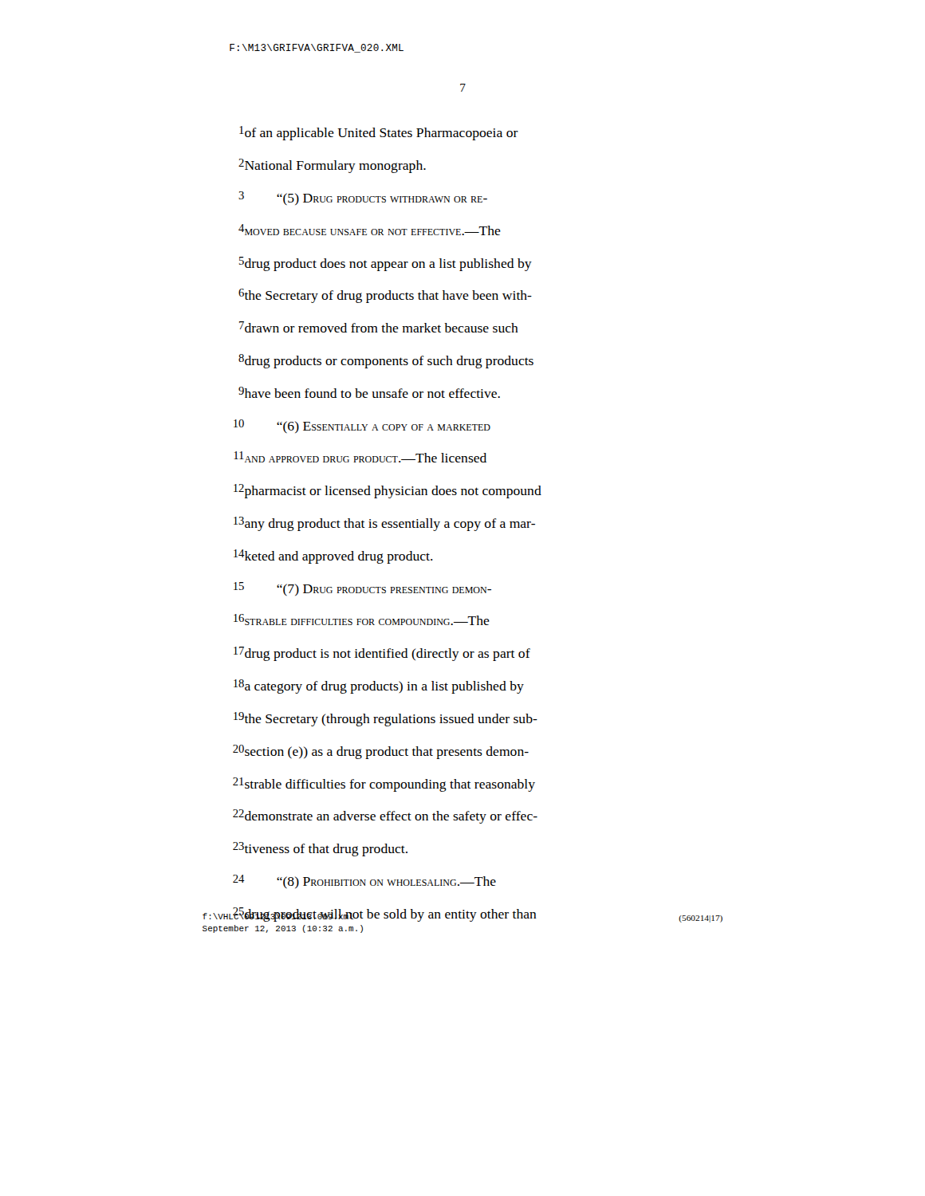F:\M13\GRIFVA\GRIFVA_020.XML
7
| 1 | of an applicable United States Pharmacopoeia or |
| 2 | National Formulary monograph. |
| 3 | “(5) D rug products withdrawn or re- |
| 4 | moved because unsafe or not effective .—The |
| 5 | drug product does not appear on a list published by |
| 6 | the Secretary of drug products that have been with- |
| 7 | drawn or removed from the market because such |
| 8 | drug products or components of such drug products |
| 9 | have been found to be unsafe or not effective. |
| 10 | “(6) E ssentially a copy of a marketed |
| 11 | and approved drug product .—The licensed |
| 12 | pharmacist or licensed physician does not compound |
| 13 | any drug product that is essentially a copy of a mar- |
| 14 | keted and approved drug product. |
| 15 | “(7) D rug products presenting demon- |
| 16 | strable difficulties for compounding .—The |
| 17 | drug product is not identified (directly or as part of |
| 18 | a category of drug products) in a list published by |
| 19 | the Secretary (through regulations issued under sub- |
| 20 | section (e)) as a drug product that presents demon- |
| 21 | strable difficulties for compounding that reasonably |
| 22 | demonstrate an adverse effect on the safety or effec- |
| 23 | tiveness of that drug product. |
| 24 | “(8) P rohibition on wholesaling .—The |
| 25 | drug product will not be sold by an entity other than |
(560214|17) f:\VHLC\091213\091213.019.xml
September 12, 2013 (10:32 a.m.)